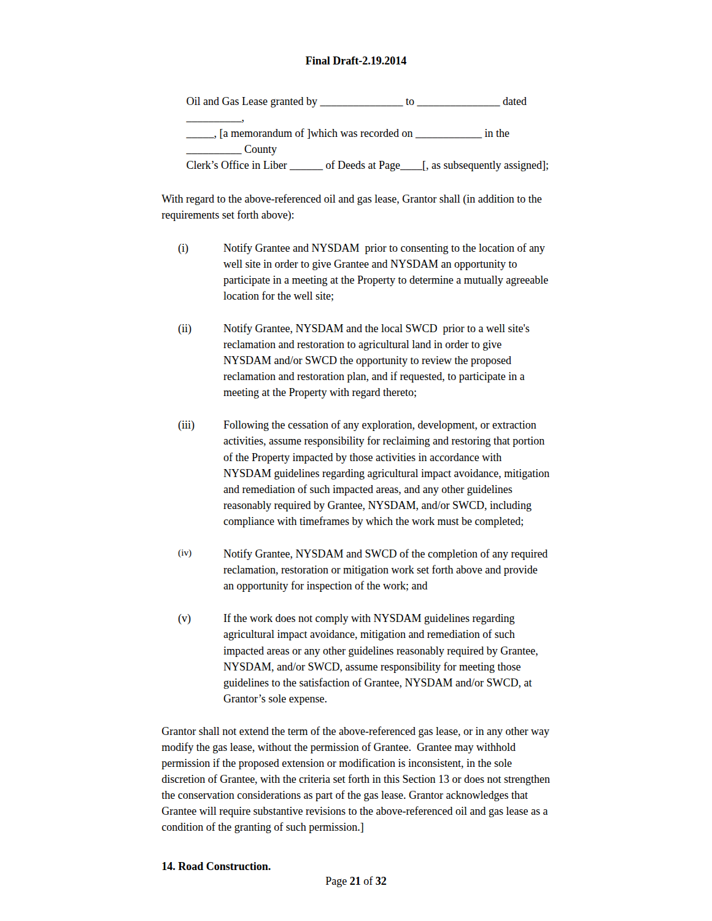Final Draft-2.19.2014
Oil and Gas Lease granted by _______________ to _______________ dated __________, _____, [a memorandum of ]which was recorded on ____________ in the __________ County Clerk’s Office in Liber ______ of Deeds at Page____[, as subsequently assigned];
With regard to the above-referenced oil and gas lease, Grantor shall (in addition to the requirements set forth above):
(i) Notify Grantee and NYSDAM prior to consenting to the location of any well site in order to give Grantee and NYSDAM an opportunity to participate in a meeting at the Property to determine a mutually agreeable location for the well site;
(ii) Notify Grantee, NYSDAM and the local SWCD prior to a well site's reclamation and restoration to agricultural land in order to give NYSDAM and/or SWCD the opportunity to review the proposed reclamation and restoration plan, and if requested, to participate in a meeting at the Property with regard thereto;
(iii) Following the cessation of any exploration, development, or extraction activities, assume responsibility for reclaiming and restoring that portion of the Property impacted by those activities in accordance with NYSDAM guidelines regarding agricultural impact avoidance, mitigation and remediation of such impacted areas, and any other guidelines reasonably required by Grantee, NYSDAM, and/or SWCD, including compliance with timeframes by which the work must be completed;
(iv) Notify Grantee, NYSDAM and SWCD of the completion of any required reclamation, restoration or mitigation work set forth above and provide an opportunity for inspection of the work; and
(v) If the work does not comply with NYSDAM guidelines regarding agricultural impact avoidance, mitigation and remediation of such impacted areas or any other guidelines reasonably required by Grantee, NYSDAM, and/or SWCD, assume responsibility for meeting those guidelines to the satisfaction of Grantee, NYSDAM and/or SWCD, at Grantor’s sole expense.
Grantor shall not extend the term of the above-referenced gas lease, or in any other way modify the gas lease, without the permission of Grantee. Grantee may withhold permission if the proposed extension or modification is inconsistent, in the sole discretion of Grantee, with the criteria set forth in this Section 13 or does not strengthen the conservation considerations as part of the gas lease. Grantor acknowledges that Grantee will require substantive revisions to the above-referenced oil and gas lease as a condition of the granting of such permission.]
14. Road Construction.
Page 21 of 32